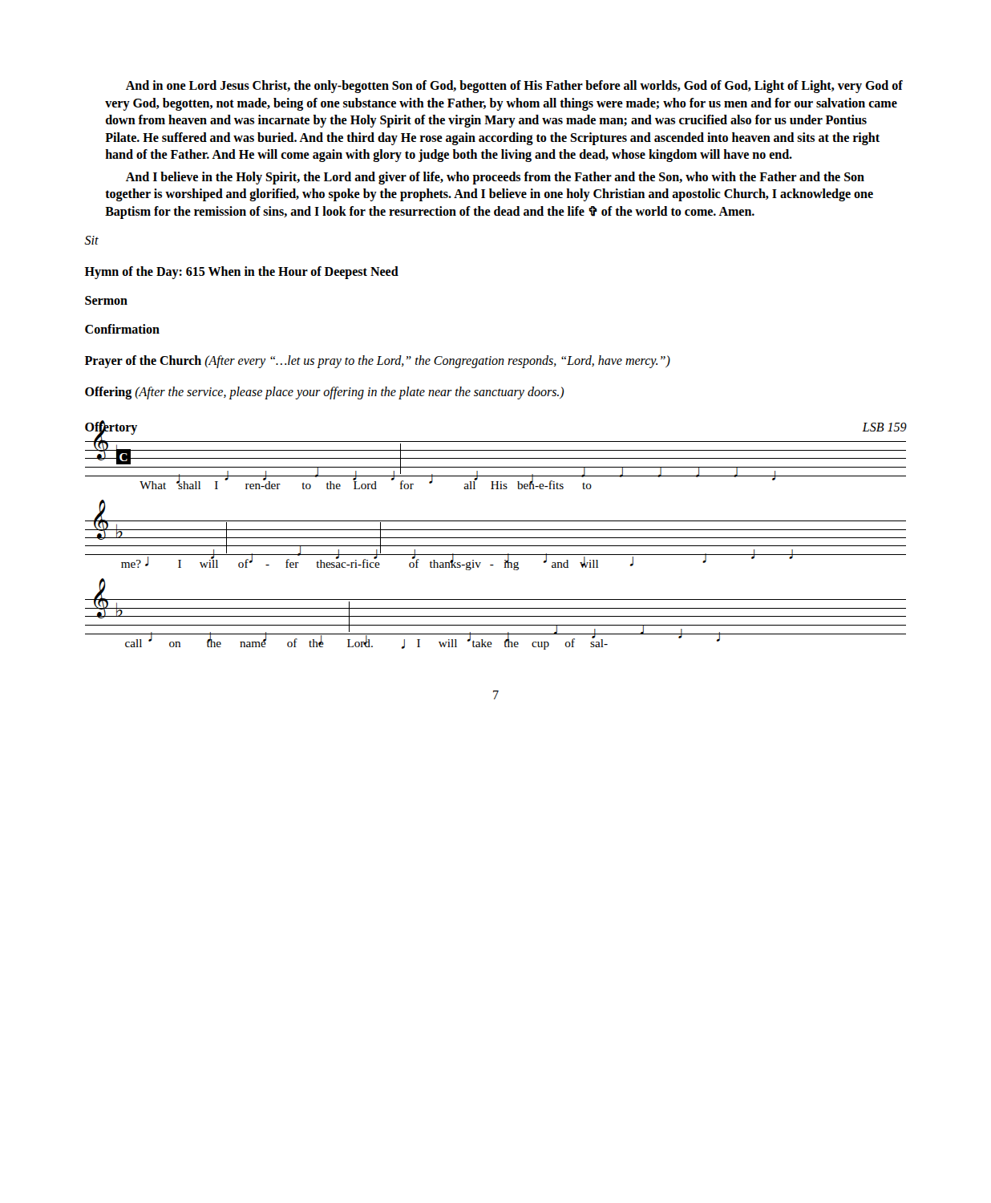And in one Lord Jesus Christ, the only-begotten Son of God, begotten of His Father before all worlds, God of God, Light of Light, very God of very God, begotten, not made, being of one substance with the Father, by whom all things were made; who for us men and for our salvation came down from heaven and was incarnate by the Holy Spirit of the virgin Mary and was made man; and was crucified also for us under Pontius Pilate. He suffered and was buried. And the third day He rose again according to the Scriptures and ascended into heaven and sits at the right hand of the Father. And He will come again with glory to judge both the living and the dead, whose kingdom will have no end.
And I believe in the Holy Spirit, the Lord and giver of life, who proceeds from the Father and the Son, who with the Father and the Son together is worshiped and glorified, who spoke by the prophets. And I believe in one holy Christian and apostolic Church, I acknowledge one Baptism for the remission of sins, and I look for the resurrection of the dead and the life ✞ of the world to come. Amen.
Sit
Hymn of the Day: 615 When in the Hour of Deepest Need
Sermon
Confirmation
Prayer of the Church (After every “…let us pray to the Lord,” the Congregation responds, “Lord, have mercy.”)
Offering (After the service, please place your offering in the plate near the sanctuary doors.)
Offertory LSB 159
𝄞 ♭ C
♩ ♩ ♩ ♩ ♩ ♩ ♩ ♩ ♩ ♩ ♩ ♩ ♩ ♩ ♩
What shall I ren-der to the Lord for all His ben-e-fits to
𝄞 ♭
♩ ♩ ♩ ♩ ♩ ♩ ♩ ♩ ♩ ♩ ♩ ♩ ♩ ♩ ♩
me? I will of - fer the sac-ri-fice of thanks-giv - ing and will
𝄞 ♭
♩ ♩ ♩ ♩ ♩ ♩ ♩ ♩ ♩ ♩ ♩ ♩ ♩
call on the name of the Lord. I will take the cup of sal-
7